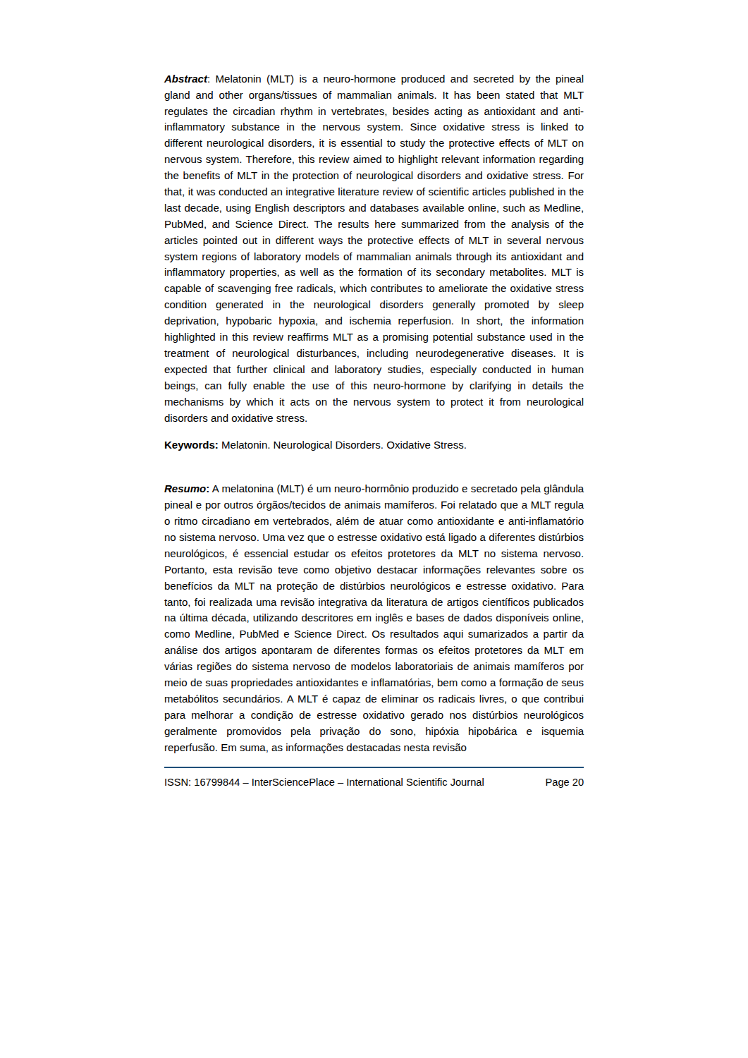Abstract: Melatonin (MLT) is a neuro-hormone produced and secreted by the pineal gland and other organs/tissues of mammalian animals. It has been stated that MLT regulates the circadian rhythm in vertebrates, besides acting as antioxidant and anti-inflammatory substance in the nervous system. Since oxidative stress is linked to different neurological disorders, it is essential to study the protective effects of MLT on nervous system. Therefore, this review aimed to highlight relevant information regarding the benefits of MLT in the protection of neurological disorders and oxidative stress. For that, it was conducted an integrative literature review of scientific articles published in the last decade, using English descriptors and databases available online, such as Medline, PubMed, and Science Direct. The results here summarized from the analysis of the articles pointed out in different ways the protective effects of MLT in several nervous system regions of laboratory models of mammalian animals through its antioxidant and inflammatory properties, as well as the formation of its secondary metabolites. MLT is capable of scavenging free radicals, which contributes to ameliorate the oxidative stress condition generated in the neurological disorders generally promoted by sleep deprivation, hypobaric hypoxia, and ischemia reperfusion. In short, the information highlighted in this review reaffirms MLT as a promising potential substance used in the treatment of neurological disturbances, including neurodegenerative diseases. It is expected that further clinical and laboratory studies, especially conducted in human beings, can fully enable the use of this neuro-hormone by clarifying in details the mechanisms by which it acts on the nervous system to protect it from neurological disorders and oxidative stress.
Keywords: Melatonin. Neurological Disorders. Oxidative Stress.
Resumo: A melatonina (MLT) é um neuro-hormônio produzido e secretado pela glândula pineal e por outros órgãos/tecidos de animais mamíferos. Foi relatado que a MLT regula o ritmo circadiano em vertebrados, além de atuar como antioxidante e anti-inflamatório no sistema nervoso. Uma vez que o estresse oxidativo está ligado a diferentes distúrbios neurológicos, é essencial estudar os efeitos protetores da MLT no sistema nervoso. Portanto, esta revisão teve como objetivo destacar informações relevantes sobre os benefícios da MLT na proteção de distúrbios neurológicos e estresse oxidativo. Para tanto, foi realizada uma revisão integrativa da literatura de artigos científicos publicados na última década, utilizando descritores em inglês e bases de dados disponíveis online, como Medline, PubMed e Science Direct. Os resultados aqui sumarizados a partir da análise dos artigos apontaram de diferentes formas os efeitos protetores da MLT em várias regiões do sistema nervoso de modelos laboratoriais de animais mamíferos por meio de suas propriedades antioxidantes e inflamatórias, bem como a formação de seus metabólitos secundários. A MLT é capaz de eliminar os radicais livres, o que contribui para melhorar a condição de estresse oxidativo gerado nos distúrbios neurológicos geralmente promovidos pela privação do sono, hipóxia hipobárica e isquemia reperfusão. Em suma, as informações destacadas nesta revisão
ISSN: 16799844 – InterSciencePlace – International Scientific Journal
Page 20